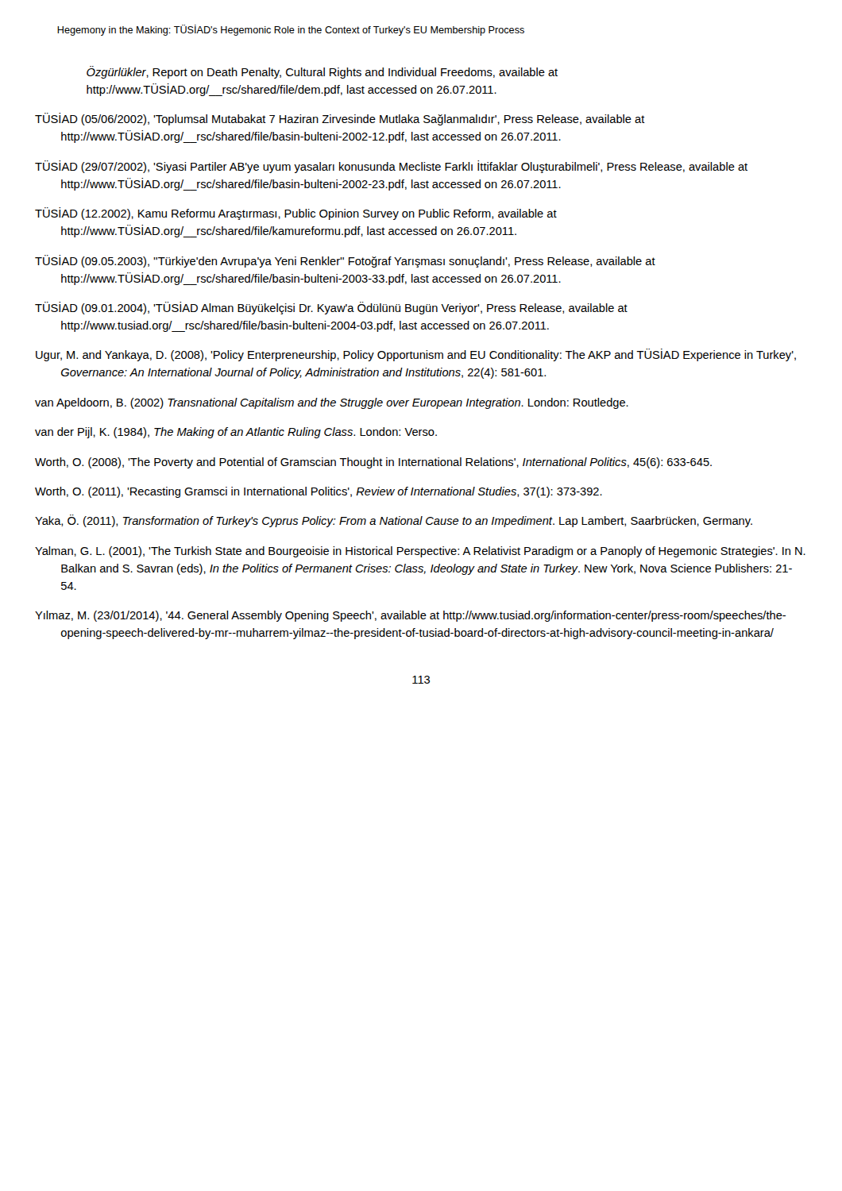Hegemony in the Making: TÜSİAD's Hegemonic Role in the Context of Turkey's EU Membership Process
Özgürlükler, Report on Death Penalty, Cultural Rights and Individual Freedoms, available at http://www.TÜSİAD.org/__rsc/shared/file/dem.pdf, last accessed on 26.07.2011.
TÜSİAD (05/06/2002), 'Toplumsal Mutabakat 7 Haziran Zirvesinde Mutlaka Sağlanmalıdır', Press Release, available at http://www.TÜSİAD.org/__rsc/shared/file/basin-bulteni-2002-12.pdf, last accessed on 26.07.2011.
TÜSİAD (29/07/2002), 'Siyasi Partiler AB'ye uyum yasaları konusunda Mecliste Farklı İttifaklar Oluşturabilmeli', Press Release, available at http://www.TÜSİAD.org/__rsc/shared/file/basin-bulteni-2002-23.pdf, last accessed on 26.07.2011.
TÜSİAD (12.2002), Kamu Reformu Araştırması, Public Opinion Survey on Public Reform, available at http://www.TÜSİAD.org/__rsc/shared/file/kamureformu.pdf, last accessed on 26.07.2011.
TÜSİAD (09.05.2003), ''Türkiye'den Avrupa'ya Yeni Renkler'' Fotoğraf Yarışması sonuçlandı', Press Release, available at http://www.TÜSİAD.org/__rsc/shared/file/basin-bulteni-2003-33.pdf, last accessed on 26.07.2011.
TÜSİAD (09.01.2004), 'TÜSİAD Alman Büyükelçisi Dr. Kyaw'a Ödülünü Bugün Veriyor', Press Release, available at http://www.tusiad.org/__rsc/shared/file/basin-bulteni-2004-03.pdf, last accessed on 26.07.2011.
Ugur, M. and Yankaya, D. (2008), 'Policy Enterpreneurship, Policy Opportunism and EU Conditionality: The AKP and TÜSİAD Experience in Turkey', Governance: An International Journal of Policy, Administration and Institutions, 22(4): 581-601.
van Apeldoorn, B. (2002) Transnational Capitalism and the Struggle over European Integration. London: Routledge.
van der Pijl, K. (1984), The Making of an Atlantic Ruling Class. London: Verso.
Worth, O. (2008), 'The Poverty and Potential of Gramscian Thought in International Relations', International Politics, 45(6): 633-645.
Worth, O. (2011), 'Recasting Gramsci in International Politics', Review of International Studies, 37(1): 373-392.
Yaka, Ö. (2011), Transformation of Turkey's Cyprus Policy: From a National Cause to an Impediment. Lap Lambert, Saarbrücken, Germany.
Yalman, G. L. (2001), 'The Turkish State and Bourgeoisie in Historical Perspective: A Relativist Paradigm or a Panoply of Hegemonic Strategies'. In N. Balkan and S. Savran (eds), In the Politics of Permanent Crises: Class, Ideology and State in Turkey. New York, Nova Science Publishers: 21-54.
Yılmaz, M. (23/01/2014), '44. General Assembly Opening Speech', available at http://www.tusiad.org/information-center/press-room/speeches/the-opening-speech-delivered-by-mr--muharrem-yilmaz--the-president-of-tusiad-board-of-directors-at-high-advisory-council-meeting-in-ankara/
113